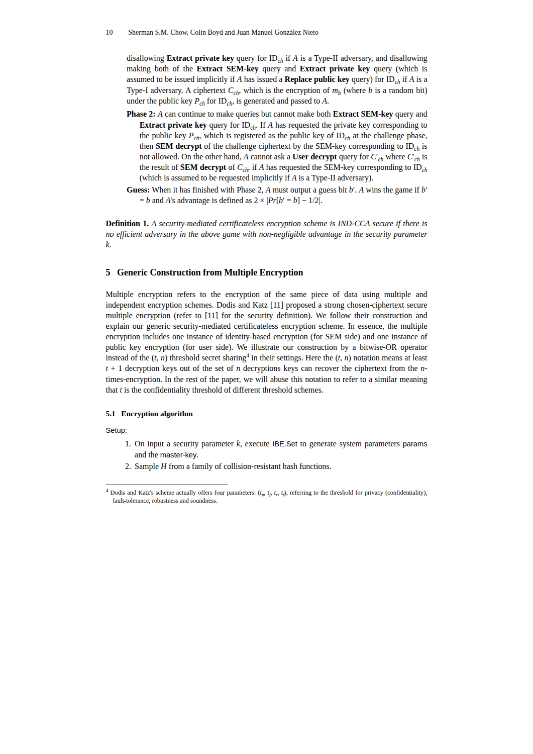10 Sherman S.M. Chow, Colin Boyd and Juan Manuel González Nieto
disallowing Extract private key query for IDch if A is a Type-II adversary, and disallowing making both of the Extract SEM-key query and Extract private key query (which is assumed to be issued implicitly if A has issued a Replace public key query) for IDch if A is a Type-I adversary. A ciphertext Cch, which is the encryption of mb (where b is a random bit) under the public key Pch for IDch, is generated and passed to A.
Phase 2: A can continue to make queries but cannot make both Extract SEM-key query and Extract private key query for IDch. If A has requested the private key corresponding to the public key Pch, which is registered as the public key of IDch at the challenge phase, then SEM decrypt of the challenge ciphertext by the SEM-key corresponding to IDch is not allowed. On the other hand, A cannot ask a User decrypt query for C′ch where C′ch is the result of SEM decrypt of Cch, if A has requested the SEM-key corresponding to IDch (which is assumed to be requested implicitly if A is a Type-II adversary).
Guess: When it has finished with Phase 2, A must output a guess bit b′. A wins the game if b′ = b and A's advantage is defined as 2 × |Pr[b′ = b] − 1/2|.
Definition 1. A security-mediated certificateless encryption scheme is IND-CCA secure if there is no efficient adversary in the above game with non-negligible advantage in the security parameter k.
5 Generic Construction from Multiple Encryption
Multiple encryption refers to the encryption of the same piece of data using multiple and independent encryption schemes. Dodis and Katz [11] proposed a strong chosen-ciphertext secure multiple encryption (refer to [11] for the security definition). We follow their construction and explain our generic security-mediated certificateless encryption scheme. In essence, the multiple encryption includes one instance of identity-based encryption (for SEM side) and one instance of public key encryption (for user side). We illustrate our construction by a bitwise-OR operator instead of the (t, n) threshold secret sharing4 in their settings. Here the (t, n) notation means at least t + 1 decryption keys out of the set of n decryptions keys can recover the ciphertext from the n-times-encryption. In the rest of the paper, we will abuse this notation to refer to a similar meaning that t is the confidentiality threshold of different threshold schemes.
5.1 Encryption algorithm
Setup:
On input a security parameter k, execute IBE.Set to generate system parameters params and the master-key.
Sample H from a family of collision-resistant hash functions.
4 Dodis and Katz's scheme actually offers four parameters: (tp, tf, tr, tf), referring to the threshold for privacy (confidentiality), fault-tolerance, robustness and soundness.